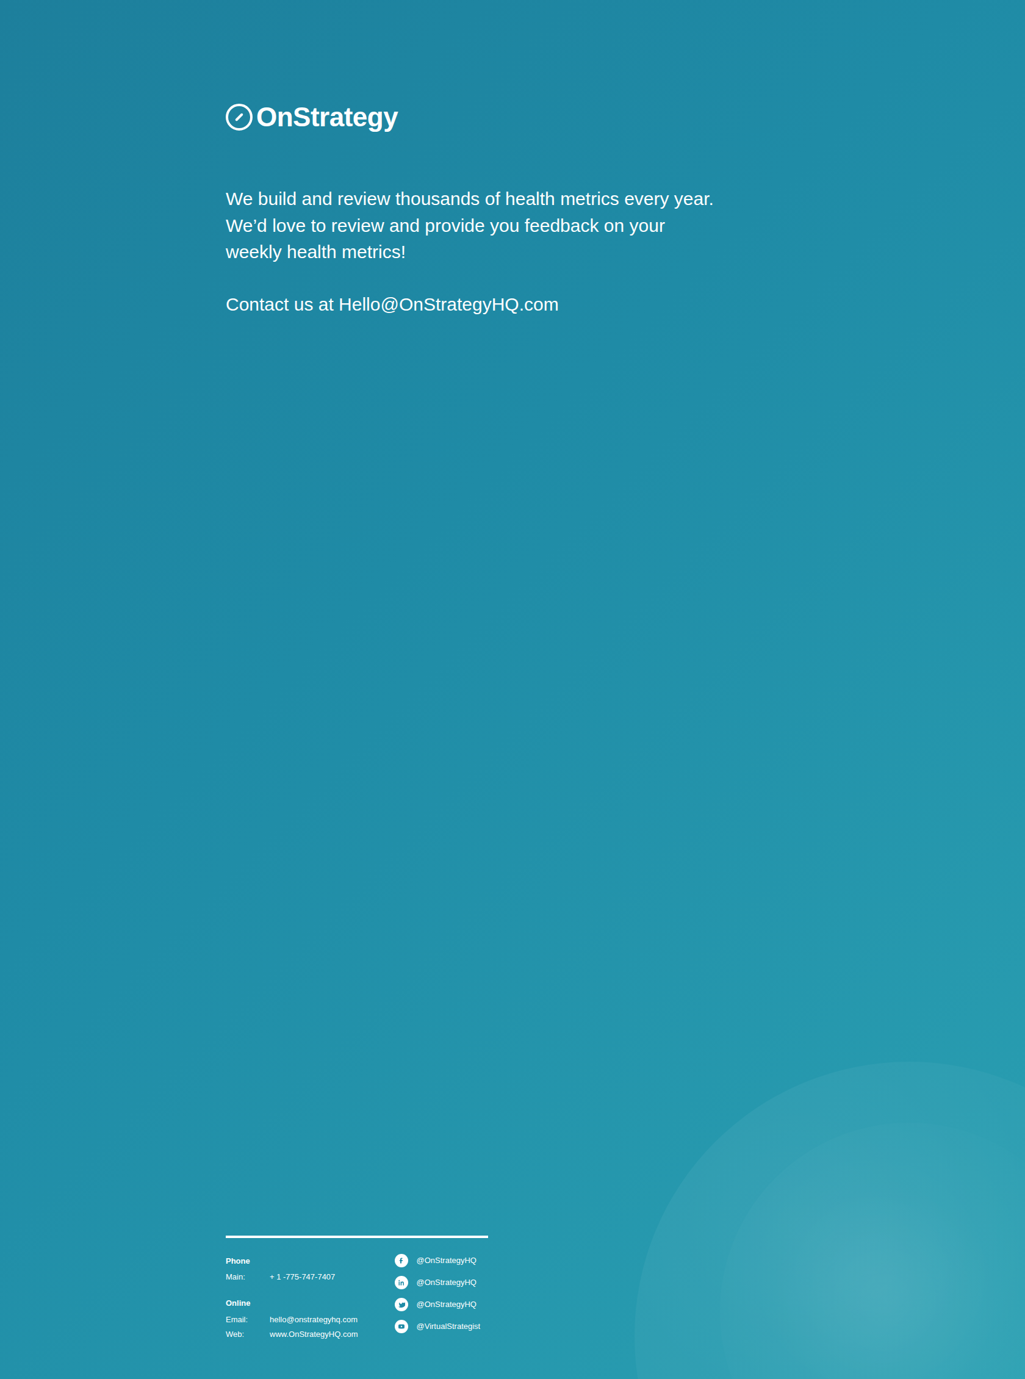OnStrategy
We build and review thousands of health metrics every year. We’d love to review and provide you feedback on your weekly health metrics!
Contact us at Hello@OnStrategyHQ.com
Phone
Main: + 1 -775-747-7407
Online
Email: hello@onstrategyhq.com
Web: www.OnStrategyHQ.com
@OnStrategyHQ
@OnStrategyHQ
@OnStrategyHQ
@VirtualStrategist